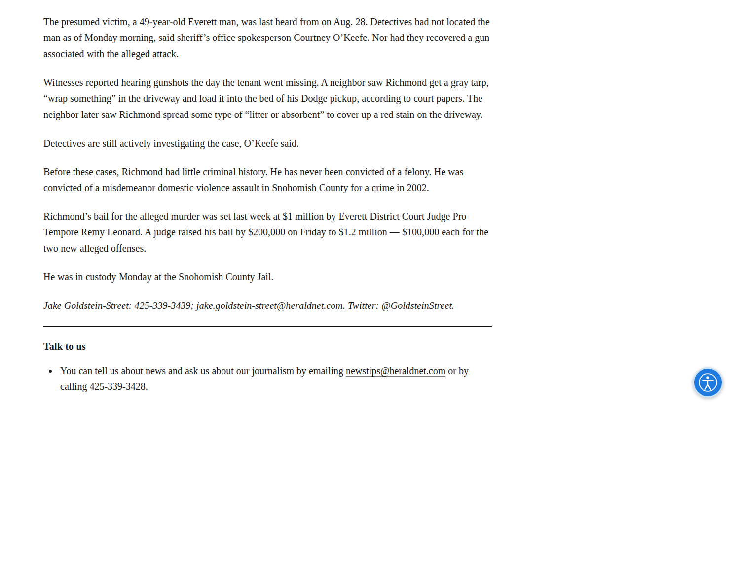The presumed victim, a 49-year-old Everett man, was last heard from on Aug. 28. Detectives had not located the man as of Monday morning, said sheriff’s office spokesperson Courtney O’Keefe. Nor had they recovered a gun associated with the alleged attack.
Witnesses reported hearing gunshots the day the tenant went missing. A neighbor saw Richmond get a gray tarp, “wrap something” in the driveway and load it into the bed of his Dodge pickup, according to court papers. The neighbor later saw Richmond spread some type of “litter or absorbent” to cover up a red stain on the driveway.
Detectives are still actively investigating the case, O’Keefe said.
Before these cases, Richmond had little criminal history. He has never been convicted of a felony. He was convicted of a misdemeanor domestic violence assault in Snohomish County for a crime in 2002.
Richmond’s bail for the alleged murder was set last week at $1 million by Everett District Court Judge Pro Tempore Remy Leonard. A judge raised his bail by $200,000 on Friday to $1.2 million — $100,000 each for the two new alleged offenses.
He was in custody Monday at the Snohomish County Jail.
Jake Goldstein-Street: 425-339-3439; jake.goldstein-street@heraldnet.com. Twitter: @GoldsteinStreet.
Talk to us
You can tell us about news and ask us about our journalism by emailing newstips@heraldnet.com or by calling 425-339-3428.